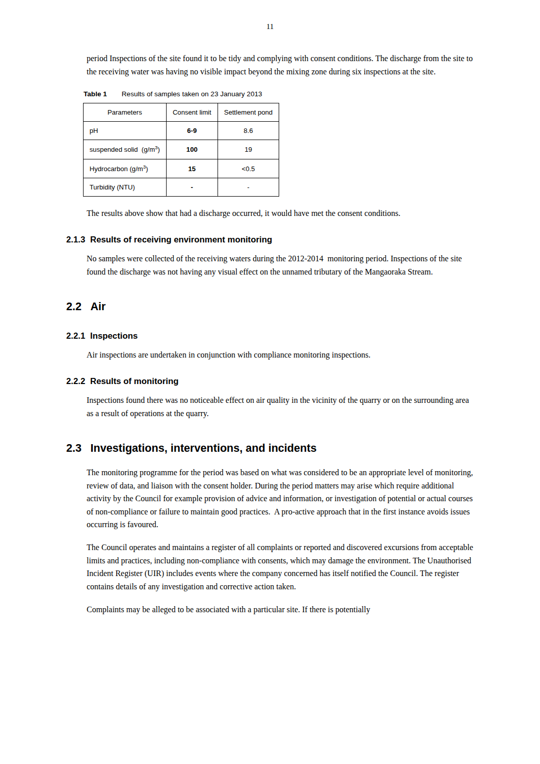11
period Inspections of the site found it to be tidy and complying with consent conditions. The discharge from the site to the receiving water was having no visible impact beyond the mixing zone during six inspections at the site.
Table 1 Results of samples taken on 23 January 2013
| Parameters | Consent limit | Settlement pond |
| --- | --- | --- |
| pH | 6-9 | 8.6 |
| suspended solid (g/m 3 ) | 100 | 19 |
| Hydrocarbon (g/m 3 ) | 15 | <0.5 |
| Turbidity (NTU) | - | - |
The results above show that had a discharge occurred, it would have met the consent conditions.
2.1.3 Results of receiving environment monitoring
No samples were collected of the receiving waters during the 2012-2014 monitoring period. Inspections of the site found the discharge was not having any visual effect on the unnamed tributary of the Mangaoraka Stream.
2.2 Air
2.2.1 Inspections
Air inspections are undertaken in conjunction with compliance monitoring inspections.
2.2.2 Results of monitoring
Inspections found there was no noticeable effect on air quality in the vicinity of the quarry or on the surrounding area as a result of operations at the quarry.
2.3 Investigations, interventions, and incidents
The monitoring programme for the period was based on what was considered to be an appropriate level of monitoring, review of data, and liaison with the consent holder. During the period matters may arise which require additional activity by the Council for example provision of advice and information, or investigation of potential or actual courses of non-compliance or failure to maintain good practices. A pro-active approach that in the first instance avoids issues occurring is favoured.
The Council operates and maintains a register of all complaints or reported and discovered excursions from acceptable limits and practices, including non-compliance with consents, which may damage the environment. The Unauthorised Incident Register (UIR) includes events where the company concerned has itself notified the Council. The register contains details of any investigation and corrective action taken.
Complaints may be alleged to be associated with a particular site. If there is potentially